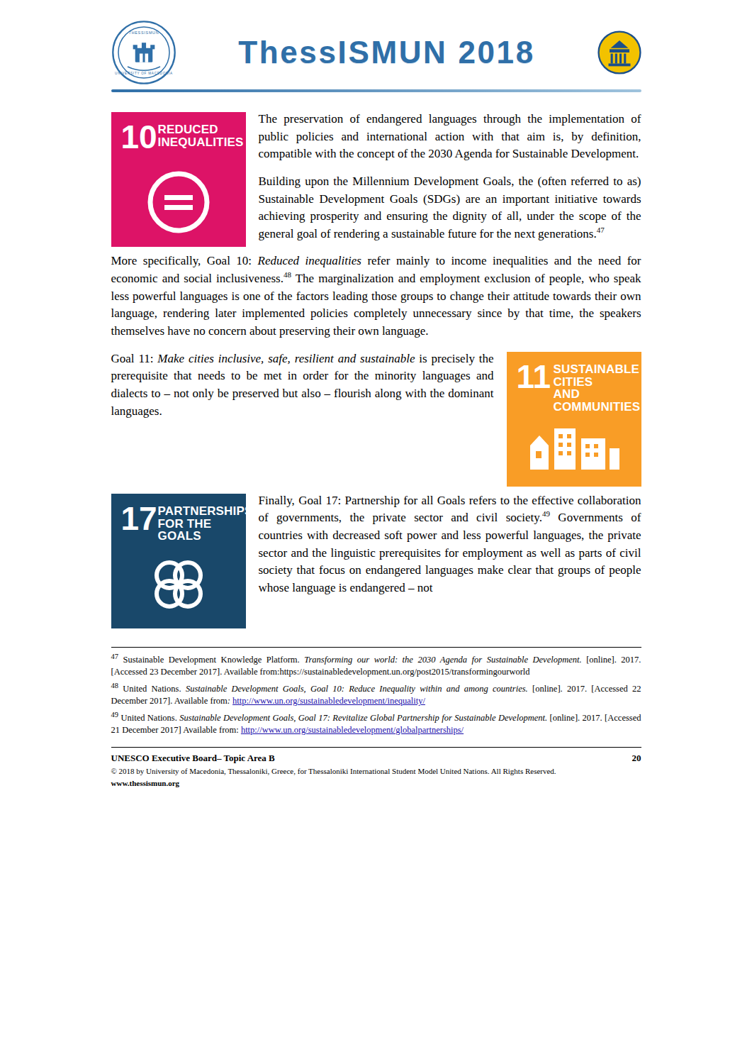THESSISMUN UNIVERSITY OF MACEDONIA
ThessISMUN 2018
10
Reduced
Inequalities
The preservation of endangered languages through the implementation of public policies and international action with that aim is, by definition, compatible with the concept of the 2030 Agenda for Sustainable Development.
Building upon the Millennium Development Goals, the (often referred to as) Sustainable Development Goals (SDGs) are an important initiative towards achieving prosperity and ensuring the dignity of all, under the scope of the general goal of rendering a sustainable future for the next generations.47
More specifically, Goal 10: Reduced inequalities refer mainly to income inequalities and the need for economic and social inclusiveness.48 The marginalization and employment exclusion of people, who speak less powerful languages is one of the factors leading those groups to change their attitude towards their own language, rendering later implemented policies completely unnecessary since by that time, the speakers themselves have no concern about preserving their own language.
11
Sustainable Cities
and Communities
Goal 11: Make cities inclusive, safe, resilient and sustainable is precisely the prerequisite that needs to be met in order for the minority languages and dialects to – not only be preserved but also – flourish along with the dominant languages.
17
Partnerships
for the Goals
Finally, Goal 17: Partnership for all Goals refers to the effective collaboration of governments, the private sector and civil society.49 Governments of countries with decreased soft power and less powerful languages, the private sector and the linguistic prerequisites for employment as well as parts of civil society that focus on endangered languages make clear that groups of people whose language is endangered – not
47 Sustainable Development Knowledge Platform. Transforming our world: the 2030 Agenda for Sustainable Development. [online]. 2017. [Accessed 23 December 2017]. Available from:https://sustainabledevelopment.un.org/post2015/transformingourworld
48 United Nations. Sustainable Development Goals, Goal 10: Reduce Inequality within and among countries. [online]. 2017. [Accessed 22 December 2017]. Available from: http://www.un.org/sustainabledevelopment/inequality/
49 United Nations. Sustainable Development Goals, Goal 17: Revitalize Global Partnership for Sustainable Development. [online]. 2017. [Accessed 21 December 2017] Available from: http://www.un.org/sustainabledevelopment/globalpartnerships/
UNESCO Executive Board– Topic Area B 20
© 2018 by University of Macedonia, Thessaloniki, Greece, for Thessaloniki International Student Model United Nations. All Rights Reserved.
www.thessismun.org